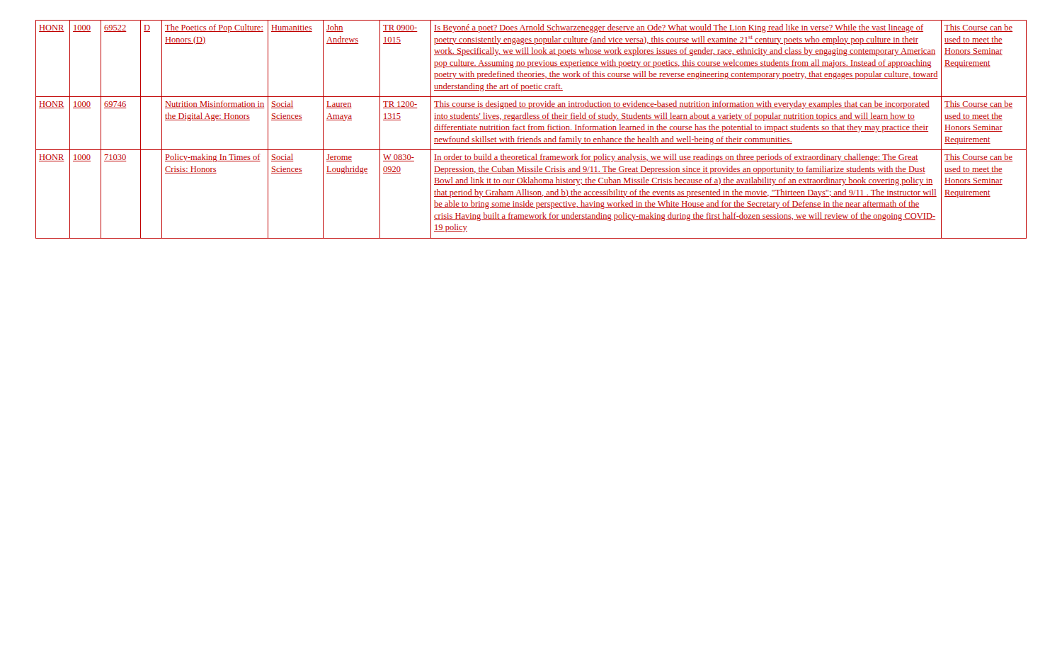| HONR | 1000 | 69522 | D | The Poetics of Pop Culture: Honors (D) | Humanities | John Andrews | TR 0900-1015 | Is Beyoné a poet? Does Arnold Schwarzenegger deserve an Ode? What would The Lion King read like in verse? While the vast lineage of poetry consistently engages popular culture (and vice versa), this course will examine 21 st century poets who employ pop culture in their work. Specifically, we will look at poets whose work explores issues of gender, race, ethnicity and class by engaging contemporary American pop culture. Assuming no previous experience with poetry or poetics, this course welcomes students from all majors. Instead of approaching poetry with predefined theories, the work of this course will be reverse engineering contemporary poetry, that engages popular culture, toward understanding the art of poetic craft. | This Course can be used to meet the Honors Seminar Requirement |
| HONR | 1000 | 69746 | | Nutrition Misinformation in the Digital Age: Honors | Social Sciences | Lauren Amaya | TR 1200-1315 | This course is designed to provide an introduction to evidence-based nutrition information with everyday examples that can be incorporated into students' lives, regardless of their field of study. Students will learn about a variety of popular nutrition topics and will learn how to differentiate nutrition fact from fiction. Information learned in the course has the potential to impact students so that they may practice their newfound skillset with friends and family to enhance the health and well-being of their communities. | This Course can be used to meet the Honors Seminar Requirement |
| HONR | 1000 | 71030 | | Policy-making In Times of Crisis: Honors | Social Sciences | Jerome Loughridge | W 0830-0920 | In order to build a theoretical framework for policy analysis, we will use readings on three periods of extraordinary challenge: The Great Depression, the Cuban Missile Crisis and 9/11. The Great Depression since it provides an opportunity to familiarize students with the Dust Bowl and link it to our Oklahoma history; the Cuban Missile Crisis because of a) the availability of an extraordinary book covering policy in that period by Graham Allison, and b) the accessibility of the events as presented in the movie, "Thirteen Days"; and 9/11 . The instructor will be able to bring some inside perspective, having worked in the White House and for the Secretary of Defense in the near aftermath of the crisis Having built a framework for understanding policy-making during the first half-dozen sessions, we will review of the ongoing COVID-19 policy | This Course can be used to meet the Honors Seminar Requirement |